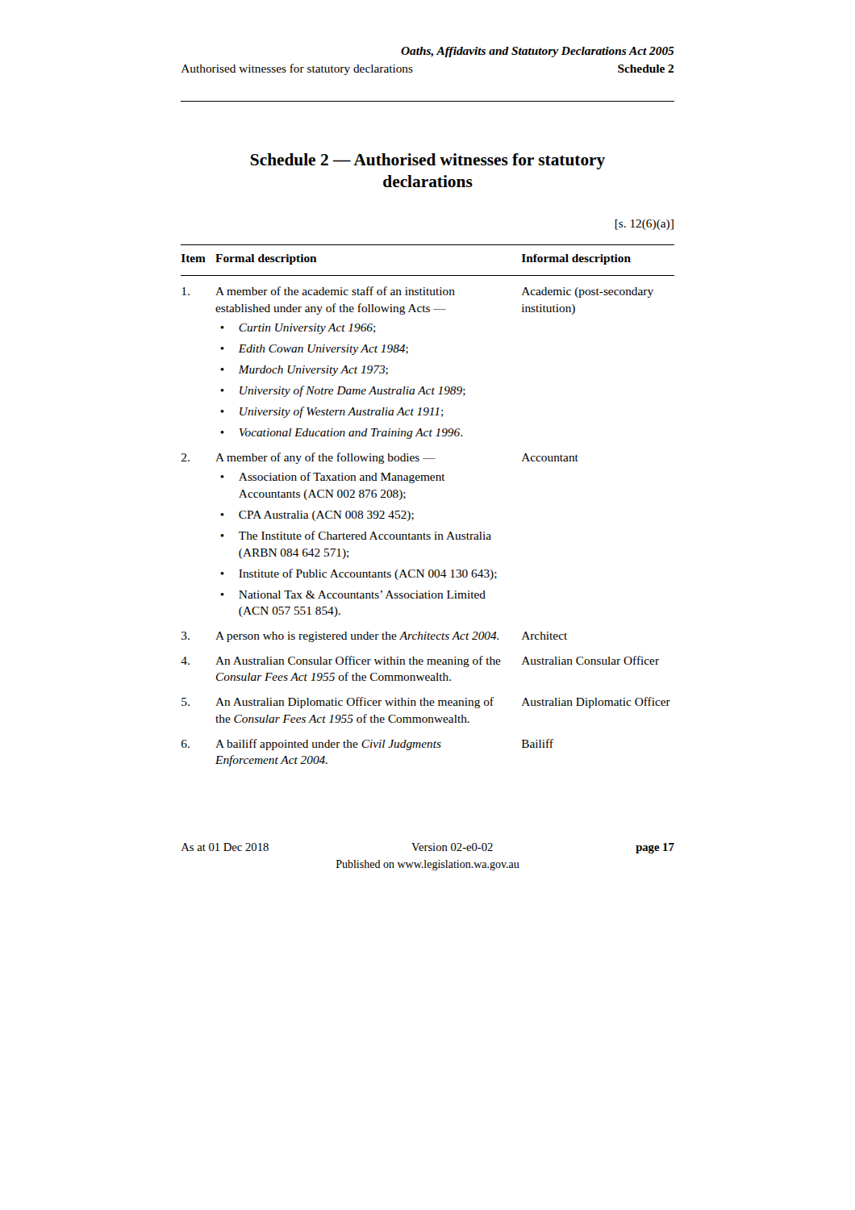Oaths, Affidavits and Statutory Declarations Act 2005
Authorised witnesses for statutory declarations Schedule 2
Schedule 2 — Authorised witnesses for statutory
declarations
[s. 12(6)(a)]
| Item | Formal description | Informal description |
| --- | --- | --- |
| 1. | A member of the academic staff of an institution established under any of the following Acts — Curtin University Act 1966 ; Edith Cowan University Act 1984 ; Murdoch University Act 1973 ; University of Notre Dame Australia Act 1989 ; University of Western Australia Act 1911 ; Vocational Education and Training Act 1996 . | Academic (post-secondary institution) |
| 2. | A member of any of the following bodies — Association of Taxation and Management Accountants (ACN 002 876 208); CPA Australia (ACN 008 392 452); The Institute of Chartered Accountants in Australia (ARBN 084 642 571); Institute of Public Accountants (ACN 004 130 643); National Tax & Accountants’ Association Limited (ACN 057 551 854). | Accountant |
| 3. | A person who is registered under the Architects Act 2004. | Architect |
| 4. | An Australian Consular Officer within the meaning of the Consular Fees Act 1955 of the Commonwealth. | Australian Consular Officer |
| 5. | An Australian Diplomatic Officer within the meaning of the Consular Fees Act 1955 of the Commonwealth. | Australian Diplomatic Officer |
| 6. | A bailiff appointed under the Civil Judgments Enforcement Act 2004. | Bailiff |
As at 01 Dec 2018 Version 02-e0-02 page 17
Published on www.legislation.wa.gov.au